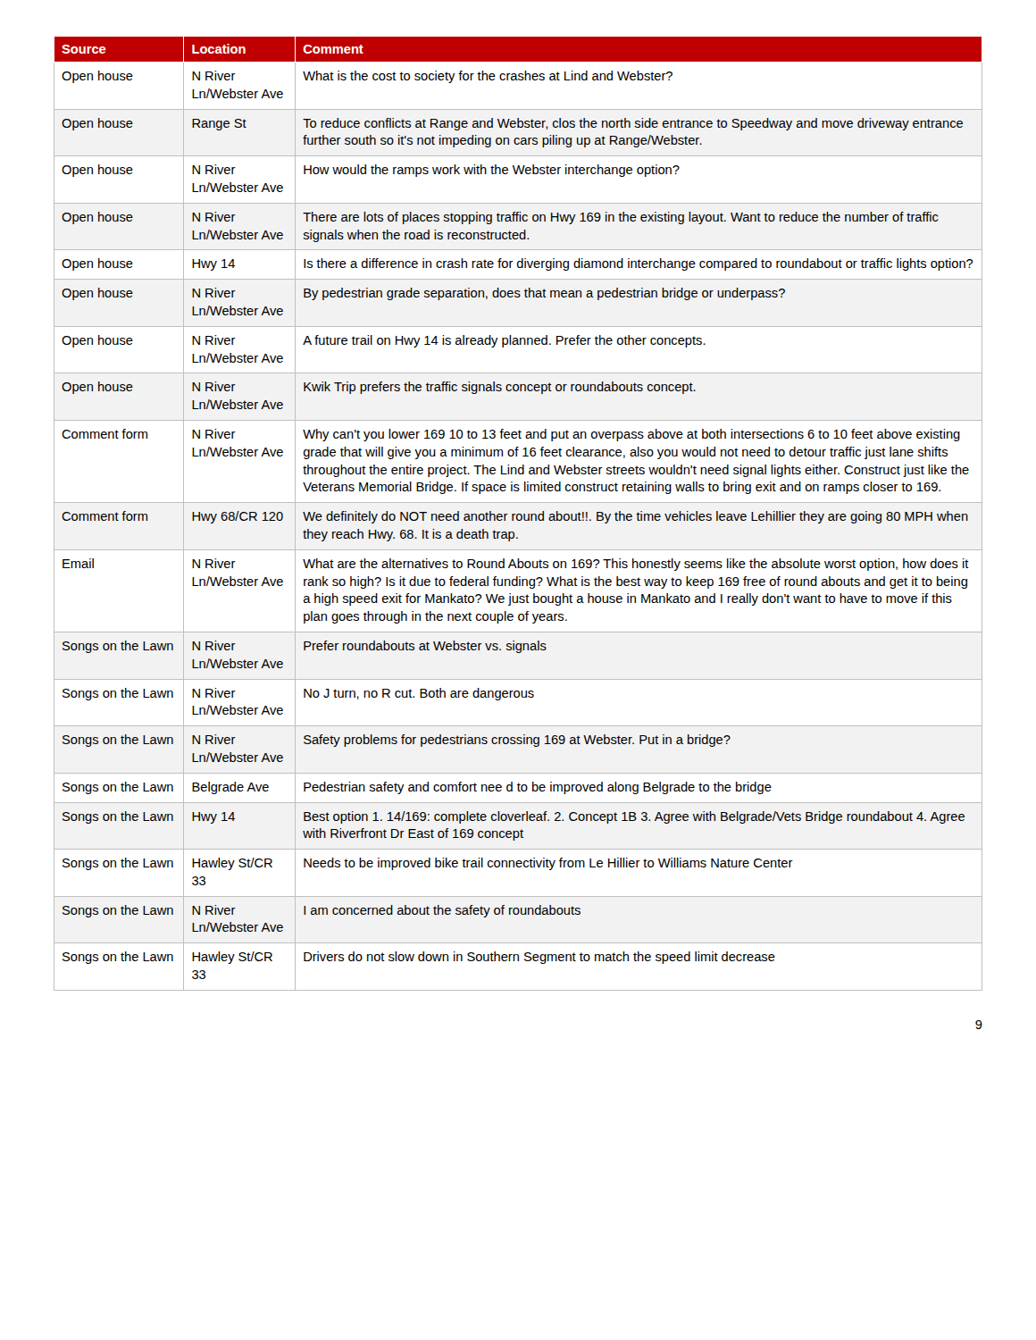| Source | Location | Comment |
| --- | --- | --- |
| Open house | N River Ln/Webster Ave | What is the cost to society for the crashes at Lind and Webster? |
| Open house | Range St | To reduce conflicts at Range and Webster, clos the north side entrance to Speedway and move driveway entrance further south so it's not impeding on cars piling up at Range/Webster. |
| Open house | N River Ln/Webster Ave | How would the ramps work with the Webster interchange option? |
| Open house | N River Ln/Webster Ave | There are lots of places stopping traffic on Hwy 169 in the existing layout. Want to reduce the number of traffic signals when the road is reconstructed. |
| Open house | Hwy 14 | Is there a difference in crash rate for diverging diamond interchange compared to roundabout or traffic lights option? |
| Open house | N River Ln/Webster Ave | By pedestrian grade separation, does that mean a pedestrian bridge or underpass? |
| Open house | N River Ln/Webster Ave | A future trail on Hwy 14 is already planned. Prefer the other concepts. |
| Open house | N River Ln/Webster Ave | Kwik Trip prefers the traffic signals concept or roundabouts concept. |
| Comment form | N River Ln/Webster Ave | Why can't you lower 169 10 to 13 feet and put an overpass above at both intersections 6 to 10 feet above existing grade that will give you a minimum of 16 feet clearance, also you would not need to detour traffic just lane shifts throughout the entire project. The Lind and Webster streets wouldn't need signal lights either. Construct just like the Veterans Memorial Bridge. If space is limited construct retaining walls to bring exit and on ramps closer to 169. |
| Comment form | Hwy 68/CR 120 | We definitely do NOT need another round about!!. By the time vehicles leave Lehillier they are going 80 MPH when they reach Hwy. 68. It is a death trap. |
| Email | N River Ln/Webster Ave | What are the alternatives to Round Abouts on 169? This honestly seems like the absolute worst option, how does it rank so high? Is it due to federal funding? What is the best way to keep 169 free of round abouts and get it to being a high speed exit for Mankato? We just bought a house in Mankato and I really don't want to have to move if this plan goes through in the next couple of years. |
| Songs on the Lawn | N River Ln/Webster Ave | Prefer roundabouts at Webster vs. signals |
| Songs on the Lawn | N River Ln/Webster Ave | No J turn, no R cut. Both are dangerous |
| Songs on the Lawn | N River Ln/Webster Ave | Safety problems for pedestrians crossing 169 at Webster. Put in a bridge? |
| Songs on the Lawn | Belgrade Ave | Pedestrian safety and comfort nee d to be improved along Belgrade to the bridge |
| Songs on the Lawn | Hwy 14 | Best option 1. 14/169: complete cloverleaf. 2. Concept 1B 3. Agree with Belgrade/Vets Bridge roundabout 4. Agree with Riverfront Dr East of 169 concept |
| Songs on the Lawn | Hawley St/CR 33 | Needs to be improved bike trail connectivity from Le Hillier to Williams Nature Center |
| Songs on the Lawn | N River Ln/Webster Ave | I am concerned about the safety of roundabouts |
| Songs on the Lawn | Hawley St/CR 33 | Drivers do not slow down in Southern Segment to match the speed limit decrease |
9